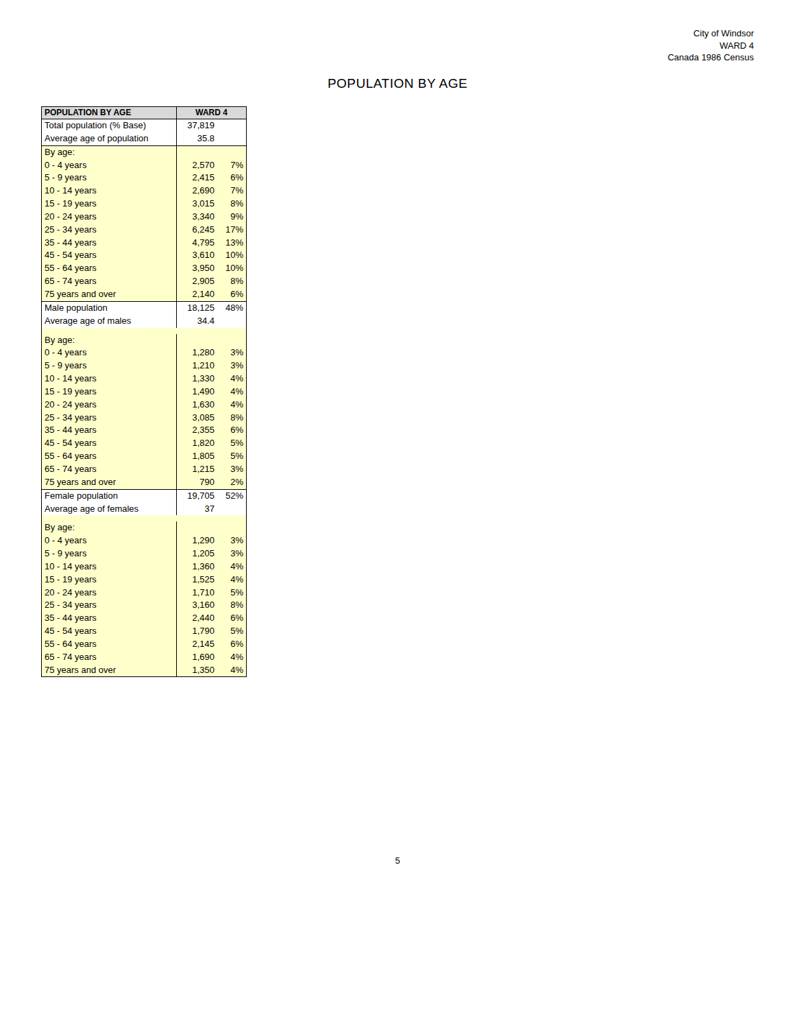City of Windsor
WARD 4
Canada 1986 Census
POPULATION BY AGE
| POPULATION BY AGE | WARD 4 |
| --- | --- |
| Total population (% Base) | 37,819 | |
| Average age of population | 35.8 | |
| By age: | | |
| 0 - 4 years | 2,570 | 7% |
| 5 - 9 years | 2,415 | 6% |
| 10 - 14 years | 2,690 | 7% |
| 15 - 19 years | 3,015 | 8% |
| 20 - 24 years | 3,340 | 9% |
| 25 - 34 years | 6,245 | 17% |
| 35 - 44 years | 4,795 | 13% |
| 45 - 54 years | 3,610 | 10% |
| 55 - 64 years | 3,950 | 10% |
| 65 - 74 years | 2,905 | 8% |
| 75 years and over | 2,140 | 6% |
| Male population | 18,125 | 48% |
| Average age of males | 34.4 | |
| By age: | | |
| 0 - 4 years | 1,280 | 3% |
| 5 - 9 years | 1,210 | 3% |
| 10 - 14 years | 1,330 | 4% |
| 15 - 19 years | 1,490 | 4% |
| 20 - 24 years | 1,630 | 4% |
| 25 - 34 years | 3,085 | 8% |
| 35 - 44 years | 2,355 | 6% |
| 45 - 54 years | 1,820 | 5% |
| 55 - 64 years | 1,805 | 5% |
| 65 - 74 years | 1,215 | 3% |
| 75 years and over | 790 | 2% |
| Female population | 19,705 | 52% |
| Average age of females | 37 | |
| By age: | | |
| 0 - 4 years | 1,290 | 3% |
| 5 - 9 years | 1,205 | 3% |
| 10 - 14 years | 1,360 | 4% |
| 15 - 19 years | 1,525 | 4% |
| 20 - 24 years | 1,710 | 5% |
| 25 - 34 years | 3,160 | 8% |
| 35 - 44 years | 2,440 | 6% |
| 45 - 54 years | 1,790 | 5% |
| 55 - 64 years | 2,145 | 6% |
| 65 - 74 years | 1,690 | 4% |
| 75 years and over | 1,350 | 4% |
5